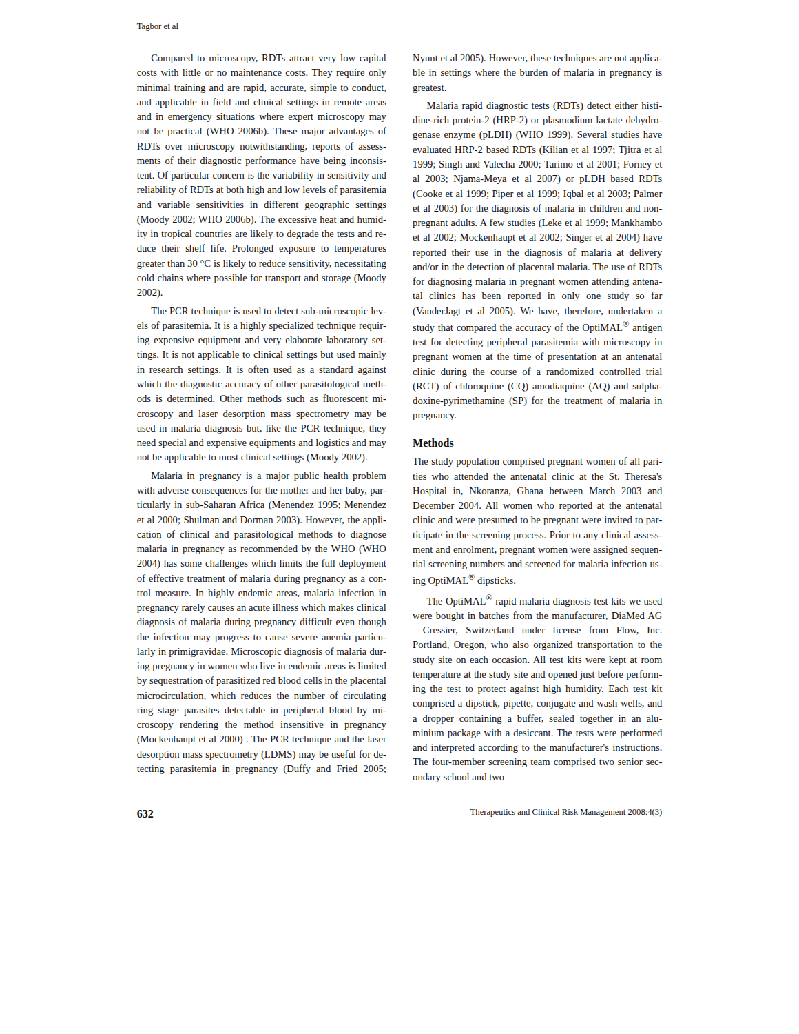Tagbor et al
Compared to microscopy, RDTs attract very low capital costs with little or no maintenance costs. They require only minimal training and are rapid, accurate, simple to conduct, and applicable in field and clinical settings in remote areas and in emergency situations where expert microscopy may not be practical (WHO 2006b). These major advantages of RDTs over microscopy notwithstanding, reports of assessments of their diagnostic performance have being inconsistent. Of particular concern is the variability in sensitivity and reliability of RDTs at both high and low levels of parasitemia and variable sensitivities in different geographic settings (Moody 2002; WHO 2006b). The excessive heat and humidity in tropical countries are likely to degrade the tests and reduce their shelf life. Prolonged exposure to temperatures greater than 30 °C is likely to reduce sensitivity, necessitating cold chains where possible for transport and storage (Moody 2002).
The PCR technique is used to detect sub-microscopic levels of parasitemia. It is a highly specialized technique requiring expensive equipment and very elaborate laboratory settings. It is not applicable to clinical settings but used mainly in research settings. It is often used as a standard against which the diagnostic accuracy of other parasitological methods is determined. Other methods such as fluorescent microscopy and laser desorption mass spectrometry may be used in malaria diagnosis but, like the PCR technique, they need special and expensive equipments and logistics and may not be applicable to most clinical settings (Moody 2002).
Malaria in pregnancy is a major public health problem with adverse consequences for the mother and her baby, particularly in sub-Saharan Africa (Menendez 1995; Menendez et al 2000; Shulman and Dorman 2003). However, the application of clinical and parasitological methods to diagnose malaria in pregnancy as recommended by the WHO (WHO 2004) has some challenges which limits the full deployment of effective treatment of malaria during pregnancy as a control measure. In highly endemic areas, malaria infection in pregnancy rarely causes an acute illness which makes clinical diagnosis of malaria during pregnancy difficult even though the infection may progress to cause severe anemia particularly in primigravidae. Microscopic diagnosis of malaria during pregnancy in women who live in endemic areas is limited by sequestration of parasitized red blood cells in the placental microcirculation, which reduces the number of circulating ring stage parasites detectable in peripheral blood by microscopy rendering the method insensitive in pregnancy (Mockenhaupt et al 2000) . The PCR technique and the laser desorption mass spectrometry (LDMS) may be useful for detecting parasitemia in pregnancy (Duffy and Fried 2005; Nyunt et al 2005). However, these techniques are not applicable in settings where the burden of malaria in pregnancy is greatest.
Malaria rapid diagnostic tests (RDTs) detect either histidine-rich protein-2 (HRP-2) or plasmodium lactate dehydrogenase enzyme (pLDH) (WHO 1999). Several studies have evaluated HRP-2 based RDTs (Kilian et al 1997; Tjitra et al 1999; Singh and Valecha 2000; Tarimo et al 2001; Forney et al 2003; Njama-Meya et al 2007) or pLDH based RDTs (Cooke et al 1999; Piper et al 1999; Iqbal et al 2003; Palmer et al 2003) for the diagnosis of malaria in children and non-pregnant adults. A few studies (Leke et al 1999; Mankhambo et al 2002; Mockenhaupt et al 2002; Singer et al 2004) have reported their use in the diagnosis of malaria at delivery and/or in the detection of placental malaria. The use of RDTs for diagnosing malaria in pregnant women attending antenatal clinics has been reported in only one study so far (VanderJagt et al 2005). We have, therefore, undertaken a study that compared the accuracy of the OptiMAL® antigen test for detecting peripheral parasitemia with microscopy in pregnant women at the time of presentation at an antenatal clinic during the course of a randomized controlled trial (RCT) of chloroquine (CQ) amodiaquine (AQ) and sulphadoxine-pyrimethamine (SP) for the treatment of malaria in pregnancy.
Methods
The study population comprised pregnant women of all parities who attended the antenatal clinic at the St. Theresa's Hospital in, Nkoranza, Ghana between March 2003 and December 2004. All women who reported at the antenatal clinic and were presumed to be pregnant were invited to participate in the screening process. Prior to any clinical assessment and enrolment, pregnant women were assigned sequential screening numbers and screened for malaria infection using OptiMAL® dipsticks.
The OptiMAL® rapid malaria diagnosis test kits we used were bought in batches from the manufacturer, DiaMed AG—Cressier, Switzerland under license from Flow, Inc. Portland, Oregon, who also organized transportation to the study site on each occasion. All test kits were kept at room temperature at the study site and opened just before performing the test to protect against high humidity. Each test kit comprised a dipstick, pipette, conjugate and wash wells, and a dropper containing a buffer, sealed together in an aluminium package with a desiccant. The tests were performed and interpreted according to the manufacturer's instructions. The four-member screening team comprised two senior secondary school and two
632 Therapeutics and Clinical Risk Management 2008:4(3)